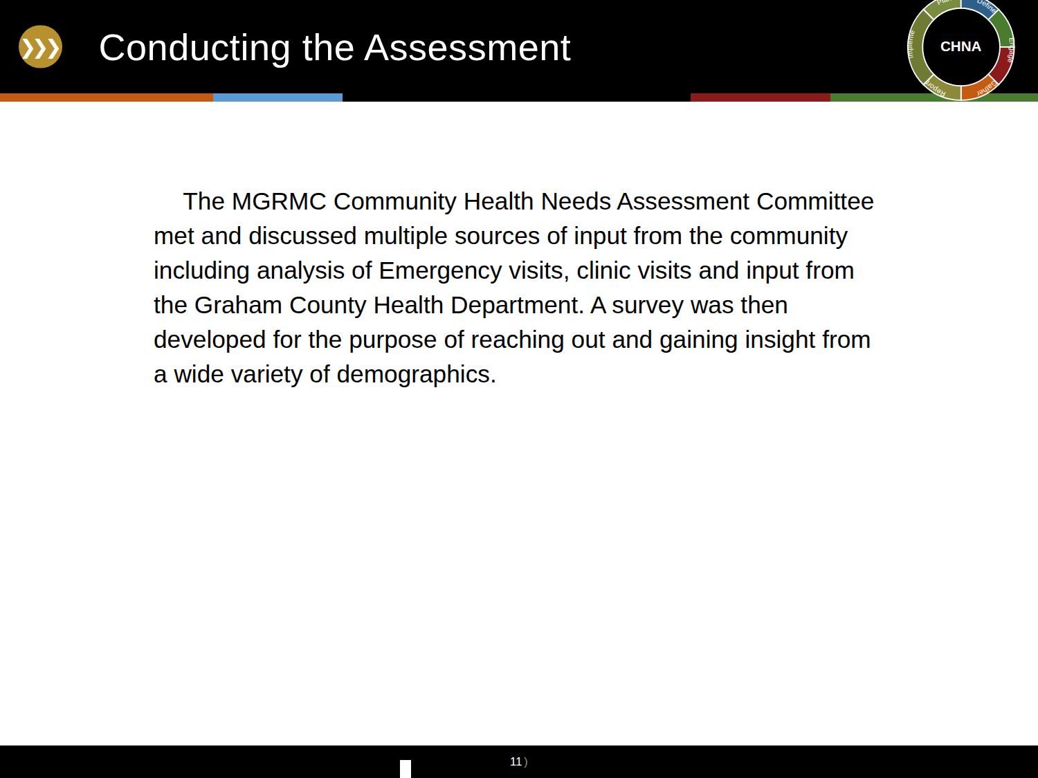❯❯❯
Conducting the Assessment
CHNA Plan Define Engage Gather Report Implement
The MGRMC Community Health Needs Assessment Committee met and discussed multiple sources of input from the community including analysis of Emergency visits, clinic visits and input from the Graham County Health Department. A survey was then developed for the purpose of reaching out and gaining insight from a wide variety of demographics.
11)